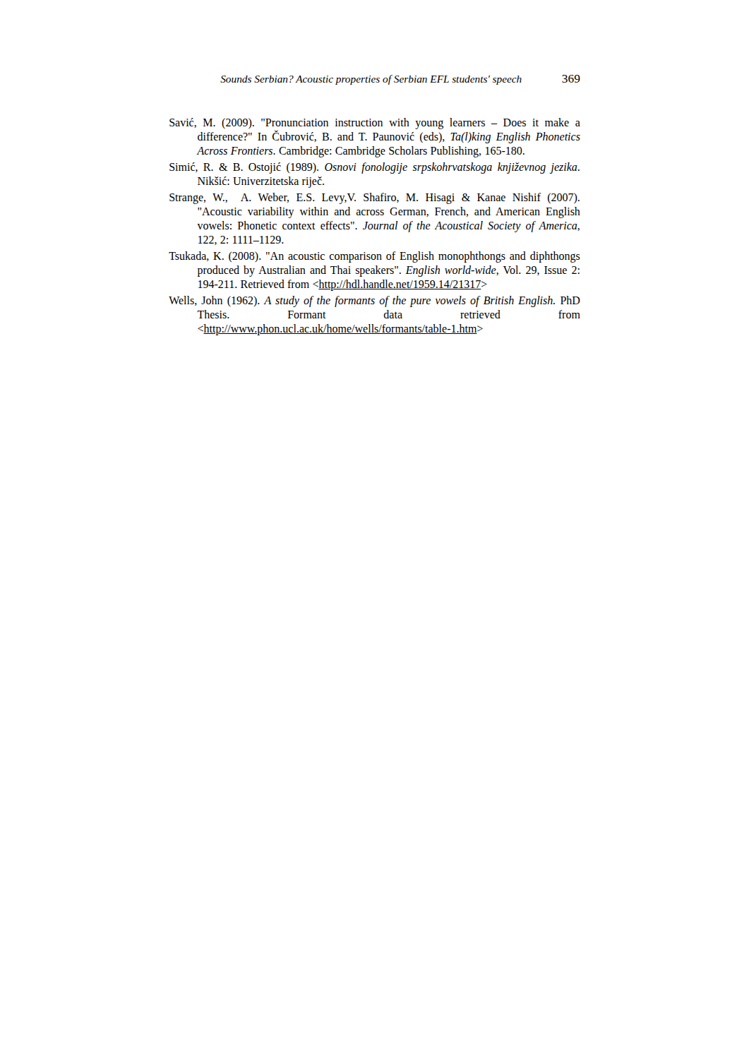Sounds Serbian? Acoustic properties of Serbian EFL students' speech 369
Savić, M. (2009). "Pronunciation instruction with young learners – Does it make a difference?" In Čubrović, B. and T. Paunović (eds), Ta(l)king English Phonetics Across Frontiers. Cambridge: Cambridge Scholars Publishing, 165-180.
Simić, R. & B. Ostojić (1989). Osnovi fonologije srpskohrvatskoga književnog jezika. Nikšić: Univerzitetska riječ.
Strange, W., A. Weber, E.S. Levy,V. Shafiro, M. Hisagi & Kanae Nishif (2007). "Acoustic variability within and across German, French, and American English vowels: Phonetic context effects". Journal of the Acoustical Society of America, 122, 2: 1111–1129.
Tsukada, K. (2008). "An acoustic comparison of English monophthongs and diphthongs produced by Australian and Thai speakers". English world-wide, Vol. 29, Issue 2: 194-211. Retrieved from <http://hdl.handle.net/1959.14/21317>
Wells, John (1962). A study of the formants of the pure vowels of British English. PhD Thesis. Formant data retrieved from <http://www.phon.ucl.ac.uk/home/wells/formants/table-1.htm>